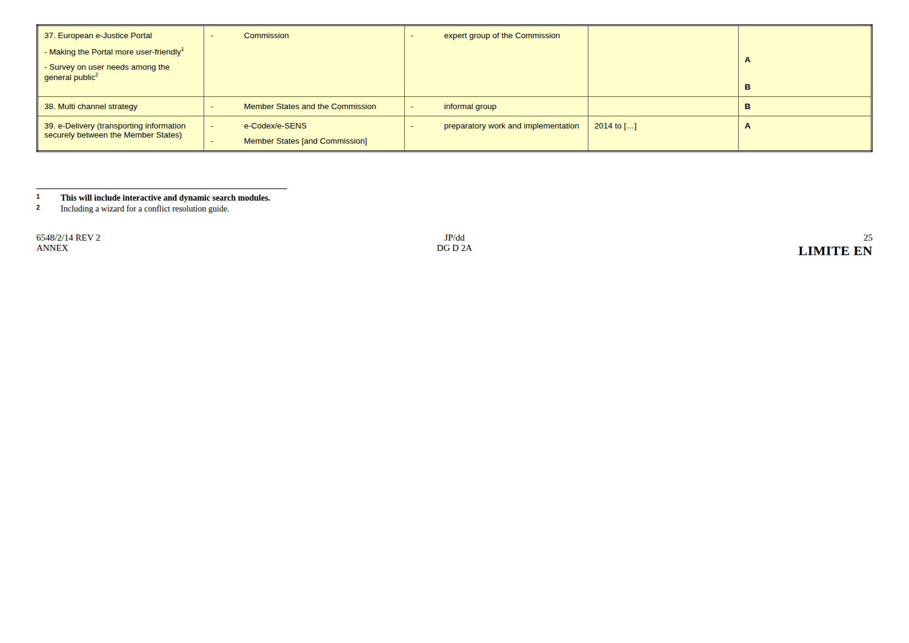| 37. European e-Justice Portal - Making the Portal more user-friendly 1 - Survey on user needs among the general public 2 | Commission | expert group of the Commission | | A B |
| 38. Multi channel strategy | Member States and the Commission | informal group | | B |
| 39. e-Delivery (transporting information securely between the Member States) | e-Codex/e-SENS Member States [and Commission] | preparatory work and implementation | 2014 to […] | A |
| 1 | This will include interactive and dynamic search modules. |
| 2 | Including a wizard for a conflict resolution guide. |
| 6548/2/14 REV 2 | JP/dd | 25 |
| ANNEX | DG D 2A | LIMITE EN |